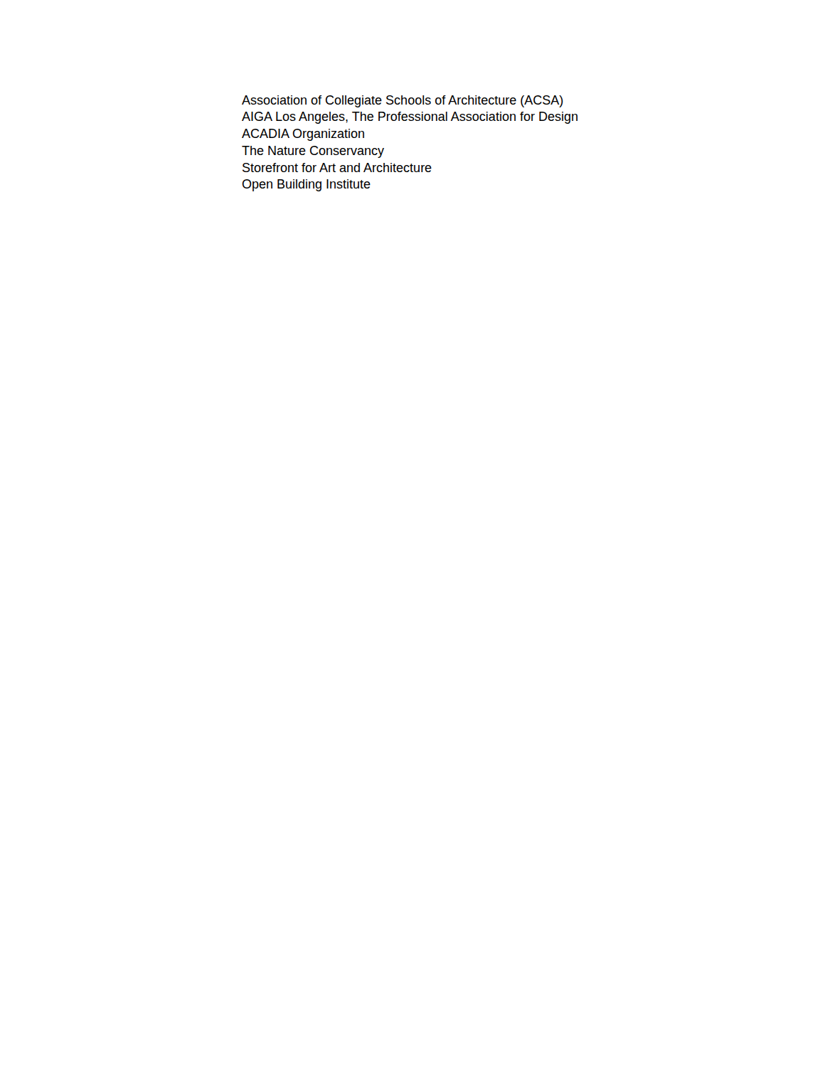Association of Collegiate Schools of Architecture (ACSA)
AIGA Los Angeles, The Professional Association for Design
ACADIA Organization
The Nature Conservancy
Storefront for Art and Architecture
Open Building Institute